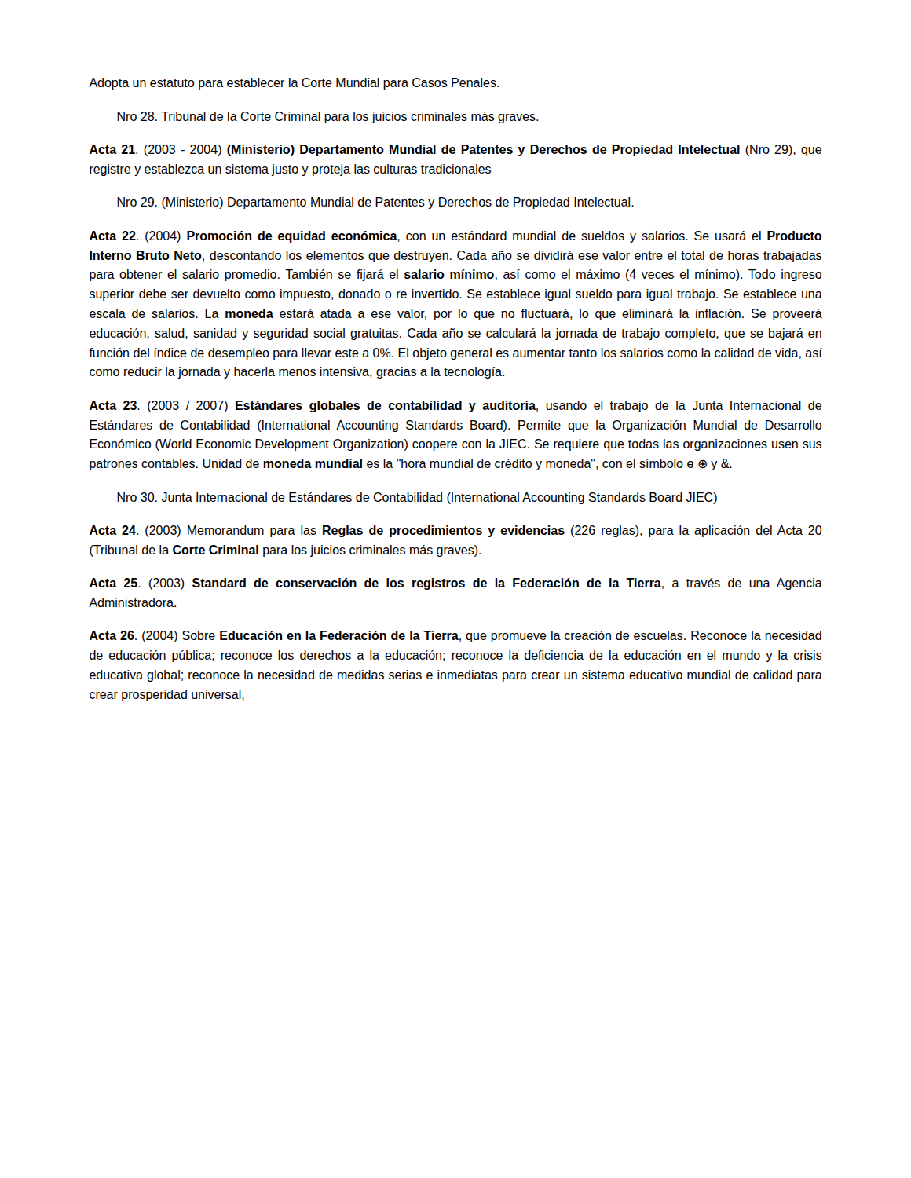Adopta un estatuto para establecer la Corte Mundial para Casos Penales.
Nro 28. Tribunal de la Corte Criminal para los juicios criminales más graves.
Acta 21. (2003 - 2004) (Ministerio) Departamento Mundial de Patentes y Derechos de Propiedad Intelectual (Nro 29), que registre y establezca un sistema justo y proteja las culturas tradicionales
Nro 29. (Ministerio) Departamento Mundial de Patentes y Derechos de Propiedad Intelectual.
Acta 22. (2004) Promoción de equidad económica, con un estándard mundial de sueldos y salarios. Se usará el Producto Interno Bruto Neto, descontando los elementos que destruyen. Cada año se dividirá ese valor entre el total de horas trabajadas para obtener el salario promedio. También se fijará el salario mínimo, así como el máximo (4 veces el mínimo). Todo ingreso superior debe ser devuelto como impuesto, donado o re invertido. Se establece igual sueldo para igual trabajo. Se establece una escala de salarios. La moneda estará atada a ese valor, por lo que no fluctuará, lo que eliminará la inflación. Se proveerá educación, salud, sanidad y seguridad social gratuitas. Cada año se calculará la jornada de trabajo completo, que se bajará en función del índice de desempleo para llevar este a 0%. El objeto general es aumentar tanto los salarios como la calidad de vida, así como reducir la jornada y hacerla menos intensiva, gracias a la tecnología.
Acta 23. (2003 / 2007) Estándares globales de contabilidad y auditoría, usando el trabajo de la Junta Internacional de Estándares de Contabilidad (International Accounting Standards Board). Permite que la Organización Mundial de Desarrollo Económico (World Economic Development Organization) coopere con la JIEC. Se requiere que todas las organizaciones usen sus patrones contables. Unidad de moneda mundial es la "hora mundial de crédito y moneda", con el símbolo ө ⊕ y &.
Nro 30. Junta Internacional de Estándares de Contabilidad (International Accounting Standards Board JIEC)
Acta 24. (2003) Memorandum para las Reglas de procedimientos y evidencias (226 reglas), para la aplicación del Acta 20 (Tribunal de la Corte Criminal para los juicios criminales más graves).
Acta 25. (2003) Standard de conservación de los registros de la Federación de la Tierra, a través de una Agencia Administradora.
Acta 26. (2004) Sobre Educación en la Federación de la Tierra, que promueve la creación de escuelas. Reconoce la necesidad de educación pública; reconoce los derechos a la educación; reconoce la deficiencia de la educación en el mundo y la crisis educativa global; reconoce la necesidad de medidas serias e inmediatas para crear un sistema educativo mundial de calidad para crear prosperidad universal,